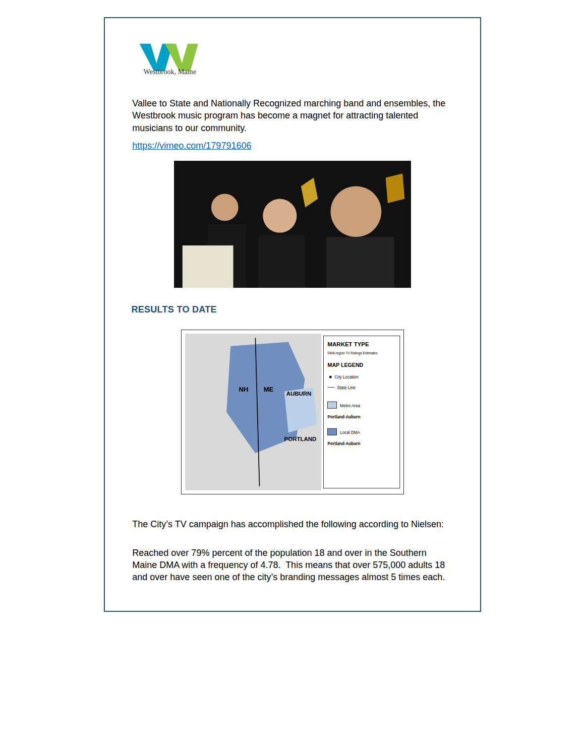Vallee to State and Nationally Recognized marching band and ensembles, the Westbrook music program has become a magnet for attracting talented musicians to our community.
https://vimeo.com/179791606
RESULTS TO DATE
The City’s TV campaign has accomplished the following according to Nielsen:
Reached over 79% percent of the population 18 and over in the Southern Maine DMA with a frequency of 4.78. This means that over 575,000 adults 18 and over have seen one of the city’s branding messages almost 5 times each.